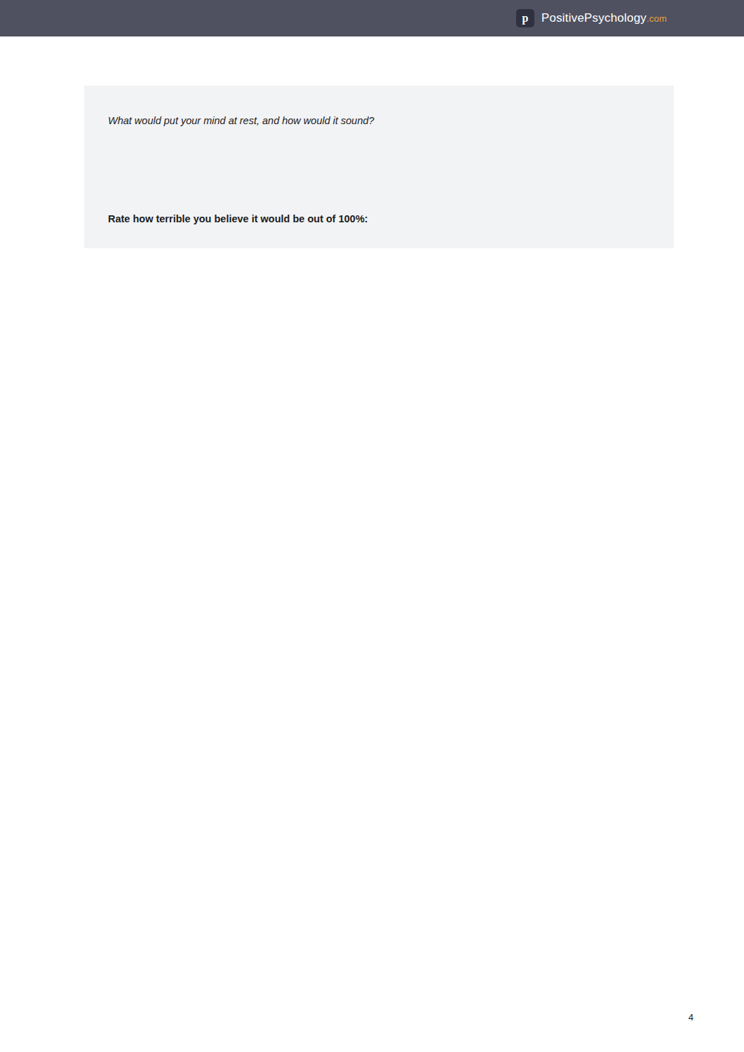p
PositivePsychology.com
What would put your mind at rest, and how would it sound?
Rate how terrible you believe it would be out of 100%:
4